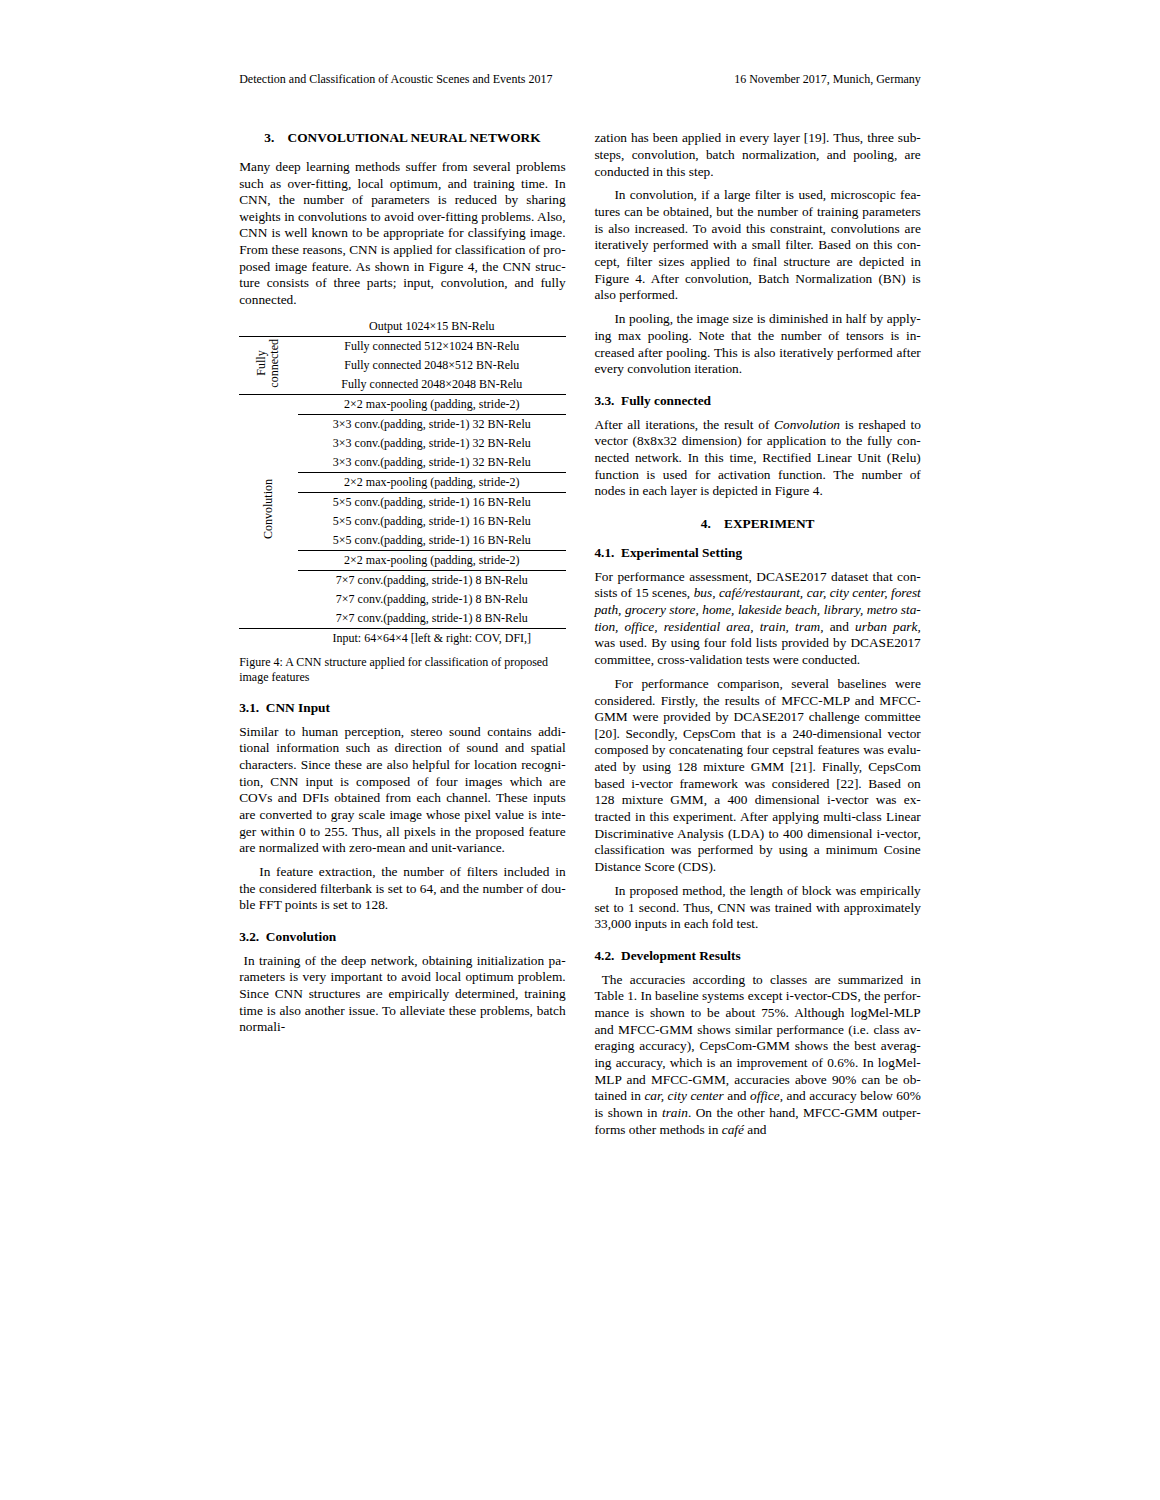Detection and Classification of Acoustic Scenes and Events 2017
16 November 2017, Munich, Germany
3. Convolutional Neural Network
Many deep learning methods suffer from several problems such as over-fitting, local optimum, and training time. In CNN, the number of parameters is reduced by sharing weights in convolutions to avoid over-fitting problems. Also, CNN is well known to be appropriate for classifying image. From these reasons, CNN is applied for classification of proposed image feature. As shown in Figure 4, the CNN structure consists of three parts; input, convolution, and fully connected.
| | Output 1024×15 BN-Relu |
| Fully connected | Fully connected 512×1024 BN-Relu |
| Fully connected 2048×512 BN-Relu |
| Fully connected 2048×2048 BN-Relu |
| Convolution | 2×2 max-pooling (padding, stride-2) |
| 3×3 conv.(padding, stride-1) 32 BN-Relu |
| 3×3 conv.(padding, stride-1) 32 BN-Relu |
| 3×3 conv.(padding, stride-1) 32 BN-Relu |
| 2×2 max-pooling (padding, stride-2) |
| 5×5 conv.(padding, stride-1) 16 BN-Relu |
| 5×5 conv.(padding, stride-1) 16 BN-Relu |
| 5×5 conv.(padding, stride-1) 16 BN-Relu |
| 2×2 max-pooling (padding, stride-2) |
| 7×7 conv.(padding, stride-1) 8 BN-Relu |
| 7×7 conv.(padding, stride-1) 8 BN-Relu |
| 7×7 conv.(padding, stride-1) 8 BN-Relu |
| | Input: 64×64×4 [left & right: COV, DFI,] |
Figure 4: A CNN structure applied for classification of proposed image features
3.1. CNN Input
Similar to human perception, stereo sound contains additional information such as direction of sound and spatial characters. Since these are also helpful for location recognition, CNN input is composed of four images which are COVs and DFIs obtained from each channel. These inputs are converted to gray scale image whose pixel value is integer within 0 to 255. Thus, all pixels in the proposed feature are normalized with zero-mean and unit-variance.
In feature extraction, the number of filters included in the considered filterbank is set to 64, and the number of double FFT points is set to 128.
3.2. Convolution
In training of the deep network, obtaining initialization parameters is very important to avoid local optimum problem. Since CNN structures are empirically determined, training time is also another issue. To alleviate these problems, batch normali-
zation has been applied in every layer [19]. Thus, three sub-steps, convolution, batch normalization, and pooling, are conducted in this step.
In convolution, if a large filter is used, microscopic features can be obtained, but the number of training parameters is also increased. To avoid this constraint, convolutions are iteratively performed with a small filter. Based on this concept, filter sizes applied to final structure are depicted in Figure 4. After convolution, Batch Normalization (BN) is also performed.
In pooling, the image size is diminished in half by applying max pooling. Note that the number of tensors is increased after pooling. This is also iteratively performed after every convolution iteration.
3.3. Fully connected
After all iterations, the result of Convolution is reshaped to vector (8x8x32 dimension) for application to the fully connected network. In this time, Rectified Linear Unit (Relu) function is used for activation function. The number of nodes in each layer is depicted in Figure 4.
4. Experiment
4.1. Experimental Setting
For performance assessment, DCASE2017 dataset that consists of 15 scenes, bus, café/restaurant, car, city center, forest path, grocery store, home, lakeside beach, library, metro station, office, residential area, train, tram, and urban park, was used. By using four fold lists provided by DCASE2017 committee, cross-validation tests were conducted.
For performance comparison, several baselines were considered. Firstly, the results of MFCC-MLP and MFCC-GMM were provided by DCASE2017 challenge committee [20]. Secondly, CepsCom that is a 240-dimensional vector composed by concatenating four cepstral features was evaluated by using 128 mixture GMM [21]. Finally, CepsCom based i-vector framework was considered [22]. Based on 128 mixture GMM, a 400 dimensional i-vector was extracted in this experiment. After applying multi-class Linear Discriminative Analysis (LDA) to 400 dimensional i-vector, classification was performed by using a minimum Cosine Distance Score (CDS).
In proposed method, the length of block was empirically set to 1 second. Thus, CNN was trained with approximately 33,000 inputs in each fold test.
4.2. Development Results
The accuracies according to classes are summarized in Table 1. In baseline systems except i-vector-CDS, the performance is shown to be about 75%. Although logMel-MLP and MFCC-GMM shows similar performance (i.e. class averaging accuracy), CepsCom-GMM shows the best averaging accuracy, which is an improvement of 0.6%. In logMel-MLP and MFCC-GMM, accuracies above 90% can be obtained in car, city center and office, and accuracy below 60% is shown in train. On the other hand, MFCC-GMM outperforms other methods in café and